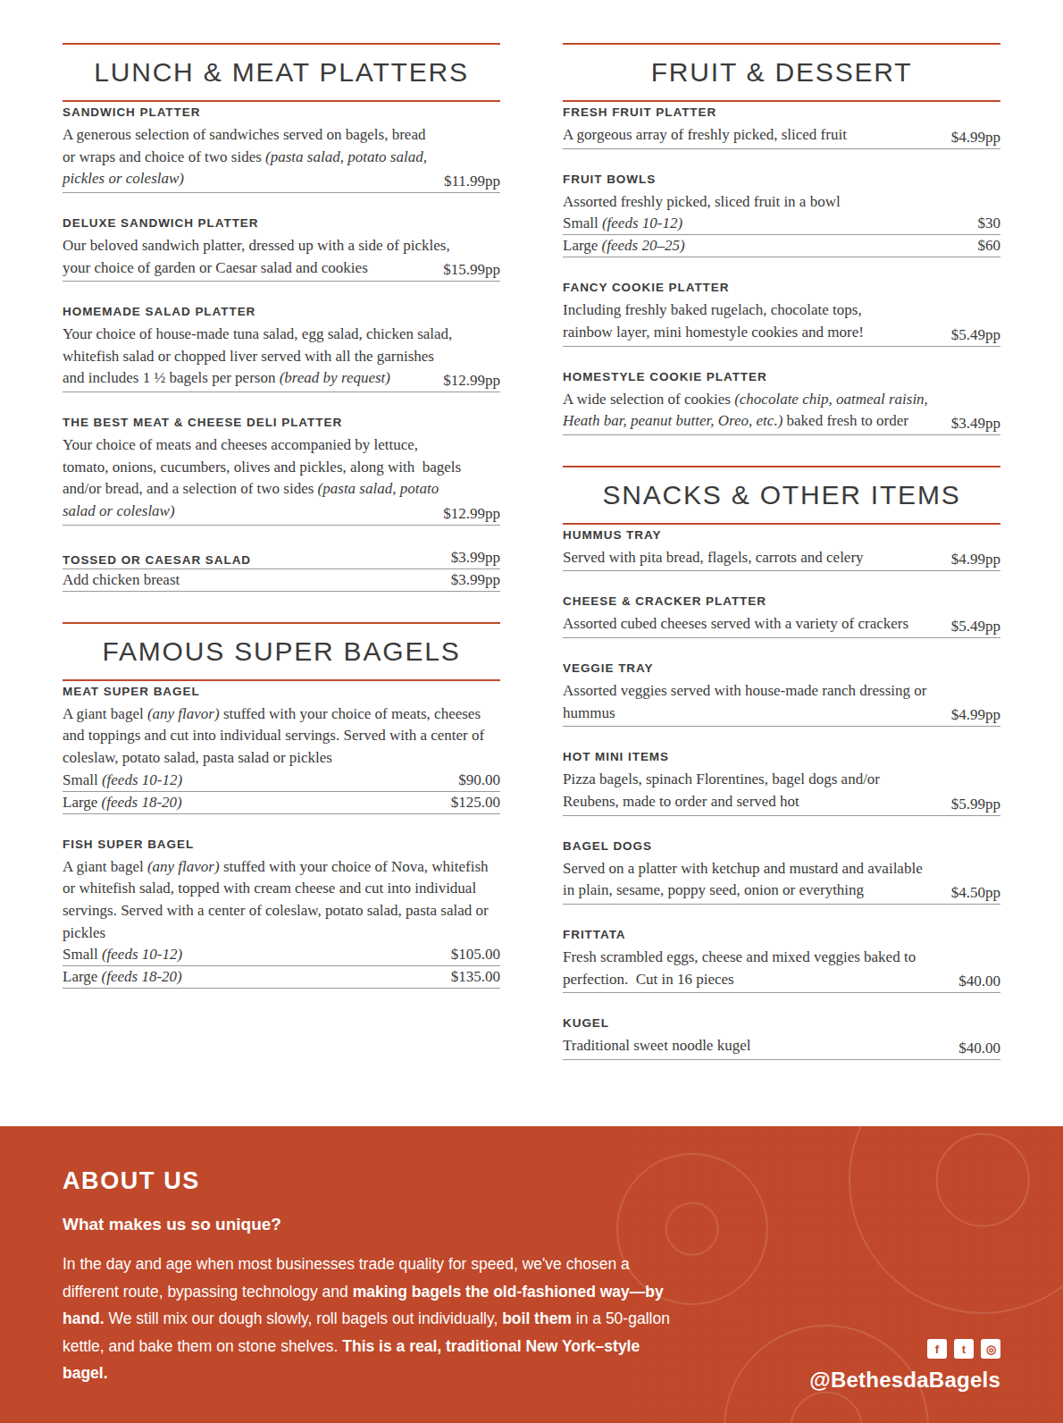Lunch & Meat Platters
Sandwich Platter
A generous selection of sandwiches served on bagels, bread
or wraps and choice of two sides (pasta salad, potato salad,
pickles or coleslaw) $11.99pp
Deluxe Sandwich Platter
Our beloved sandwich platter, dressed up with a side of pickles,
your choice of garden or Caesar salad and cookies $15.99pp
Homemade Salad Platter
Your choice of house-made tuna salad, egg salad, chicken salad,
whitefish salad or chopped liver served with all the garnishes
and includes 1 ½ bagels per person (bread by request) $12.99pp
The Best Meat & Cheese Deli Platter
Your choice of meats and cheeses accompanied by lettuce,
tomato, onions, cucumbers, olives and pickles, along with bagels
and/or bread, and a selection of two sides (pasta salad, potato
salad or coleslaw) $12.99pp
Tossed or Caesar Salad $3.99pp
Add chicken breast $3.99pp
Famous Super Bagels
Meat Super Bagel
A giant bagel (any flavor) stuffed with your choice of meats, cheeses and toppings and cut into individual servings. Served with a center of coleslaw, potato salad, pasta salad or pickles
Small (feeds 10-12) $90.00
Large (feeds 18-20) $125.00
Fish Super Bagel
A giant bagel (any flavor) stuffed with your choice of Nova, whitefish or whitefish salad, topped with cream cheese and cut into individual servings. Served with a center of coleslaw, potato salad, pasta salad or pickles
Small (feeds 10-12) $105.00
Large (feeds 18-20) $135.00
Fruit & Dessert
Fresh Fruit Platter
A gorgeous array of freshly picked, sliced fruit $4.99pp
Fruit Bowls
Assorted freshly picked, sliced fruit in a bowl
Small (feeds 10-12) $30
Large (feeds 20–25) $60
Fancy Cookie Platter
Including freshly baked rugelach, chocolate tops,
rainbow layer, mini homestyle cookies and more! $5.49pp
Homestyle Cookie Platter
A wide selection of cookies (chocolate chip, oatmeal raisin,
Heath bar, peanut butter, Oreo, etc.) baked fresh to order $3.49pp
Snacks & Other Items
Hummus Tray
Served with pita bread, flagels, carrots and celery $4.99pp
Cheese & Cracker Platter
Assorted cubed cheeses served with a variety of crackers $5.49pp
Veggie Tray
Assorted veggies served with house-made ranch dressing or hummus $4.99pp
Hot Mini Items
Pizza bagels, spinach Florentines, bagel dogs and/or
Reubens, made to order and served hot $5.99pp
Bagel Dogs
Served on a platter with ketchup and mustard and available
in plain, sesame, poppy seed, onion or everything $4.50pp
Frittata
Fresh scrambled eggs, cheese and mixed veggies baked to
perfection. Cut in 16 pieces $40.00
Kugel
Traditional sweet noodle kugel $40.00
About Us
What makes us so unique?
In the day and age when most businesses trade quality for speed, we've chosen a different route, bypassing technology and making bagels the old-fashioned way—by hand. We still mix our dough slowly, roll bagels out individually, boil them in a 50-gallon kettle, and bake them on stone shelves. This is a real, traditional New York–style bagel.
ft◎
@BethesdaBagels